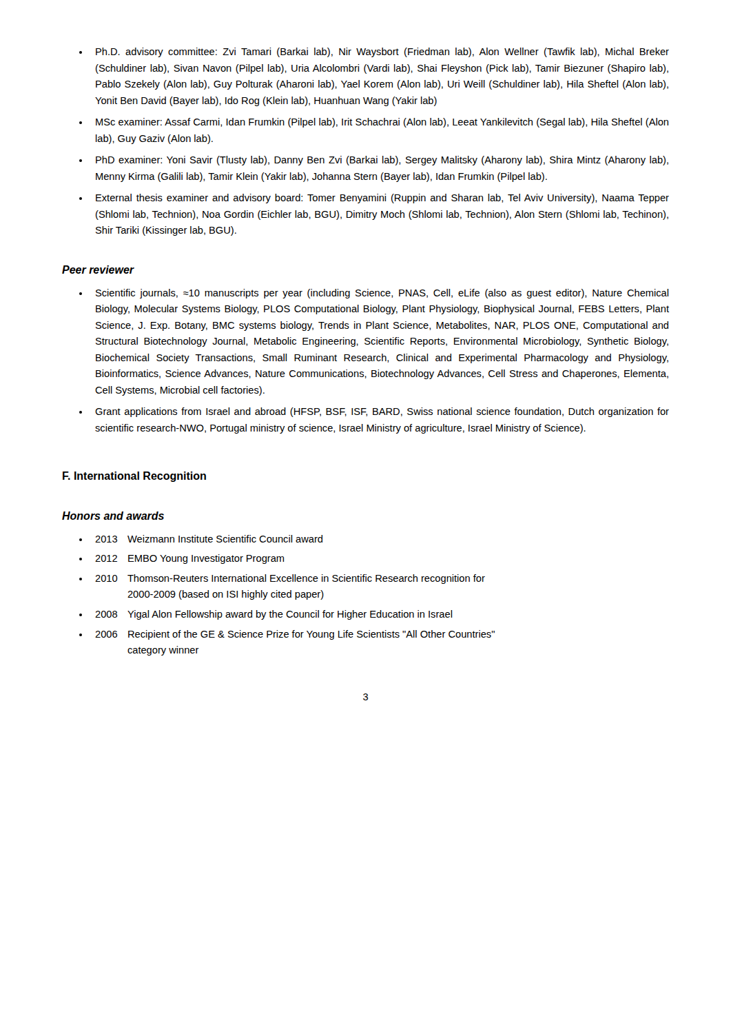Ph.D. advisory committee: Zvi Tamari (Barkai lab), Nir Waysbort (Friedman lab), Alon Wellner (Tawfik lab), Michal Breker (Schuldiner lab), Sivan Navon (Pilpel lab), Uria Alcolombri (Vardi lab), Shai Fleyshon (Pick lab), Tamir Biezuner (Shapiro lab), Pablo Szekely (Alon lab), Guy Polturak (Aharoni lab), Yael Korem (Alon lab), Uri Weill (Schuldiner lab), Hila Sheftel (Alon lab), Yonit Ben David (Bayer lab), Ido Rog (Klein lab), Huanhuan Wang (Yakir lab)
MSc examiner: Assaf Carmi, Idan Frumkin (Pilpel lab), Irit Schachrai (Alon lab), Leeat Yankilevitch (Segal lab), Hila Sheftel (Alon lab), Guy Gaziv (Alon lab).
PhD examiner: Yoni Savir (Tlusty lab), Danny Ben Zvi (Barkai lab), Sergey Malitsky (Aharony lab), Shira Mintz (Aharony lab), Menny Kirma (Galili lab), Tamir Klein (Yakir lab), Johanna Stern (Bayer lab), Idan Frumkin (Pilpel lab).
External thesis examiner and advisory board: Tomer Benyamini (Ruppin and Sharan lab, Tel Aviv University), Naama Tepper (Shlomi lab, Technion), Noa Gordin (Eichler lab, BGU), Dimitry Moch (Shlomi lab, Technion), Alon Stern (Shlomi lab, Techinon), Shir Tariki (Kissinger lab, BGU).
Peer reviewer
Scientific journals, ≈10 manuscripts per year (including Science, PNAS, Cell, eLife (also as guest editor), Nature Chemical Biology, Molecular Systems Biology, PLOS Computational Biology, Plant Physiology, Biophysical Journal, FEBS Letters, Plant Science, J. Exp. Botany, BMC systems biology, Trends in Plant Science, Metabolites, NAR, PLOS ONE, Computational and Structural Biotechnology Journal, Metabolic Engineering, Scientific Reports, Environmental Microbiology, Synthetic Biology, Biochemical Society Transactions, Small Ruminant Research, Clinical and Experimental Pharmacology and Physiology, Bioinformatics, Science Advances, Nature Communications, Biotechnology Advances, Cell Stress and Chaperones, Elementa, Cell Systems, Microbial cell factories).
Grant applications from Israel and abroad (HFSP, BSF, ISF, BARD, Swiss national science foundation, Dutch organization for scientific research-NWO, Portugal ministry of science, Israel Ministry of agriculture, Israel Ministry of Science).
F. International Recognition
Honors and awards
2013 Weizmann Institute Scientific Council award
2012 EMBO Young Investigator Program
2010 Thomson-Reuters International Excellence in Scientific Research recognition for 2000-2009 (based on ISI highly cited paper)
2008 Yigal Alon Fellowship award by the Council for Higher Education in Israel
2006 Recipient of the GE & Science Prize for Young Life Scientists "All Other Countries"category winner
3